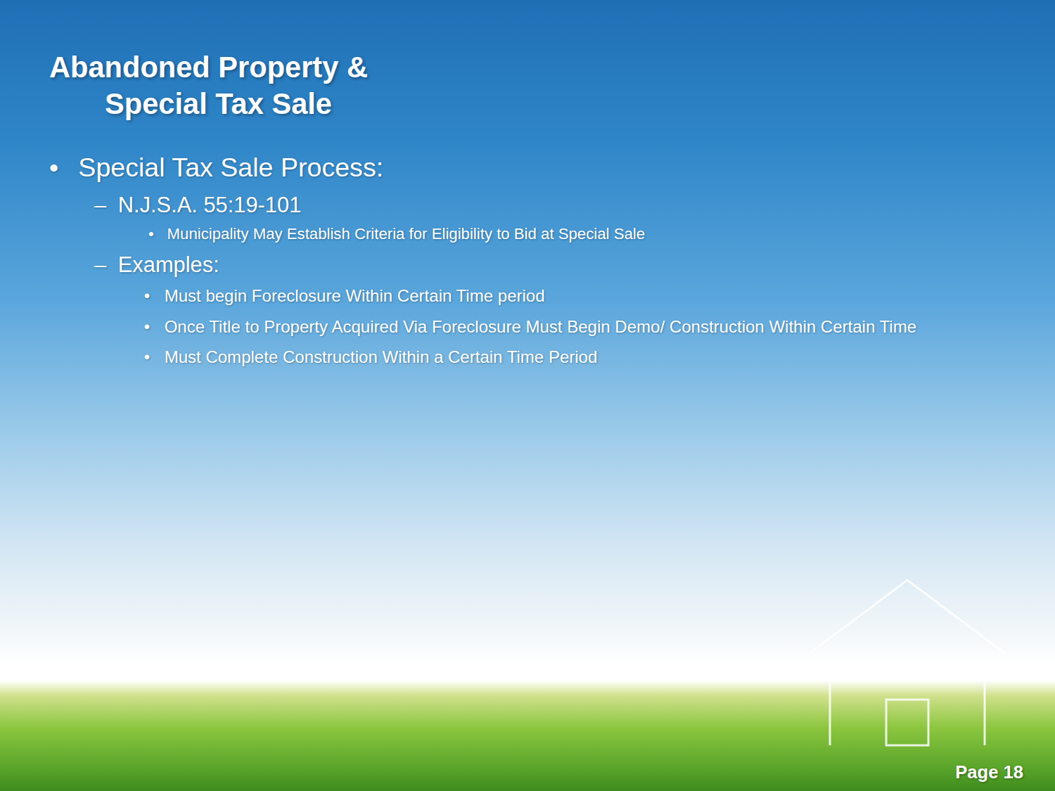Abandoned Property &Special Tax Sale
Special Tax Sale Process:
N.J.S.A. 55:19-101
Municipality May Establish Criteria for Eligibility to Bid at Special Sale
Examples:
Must begin Foreclosure Within Certain Time period
Once Title to Property Acquired Via Foreclosure Must Begin Demo/ Construction Within Certain Time
Must Complete Construction Within a Certain Time Period
Page 18